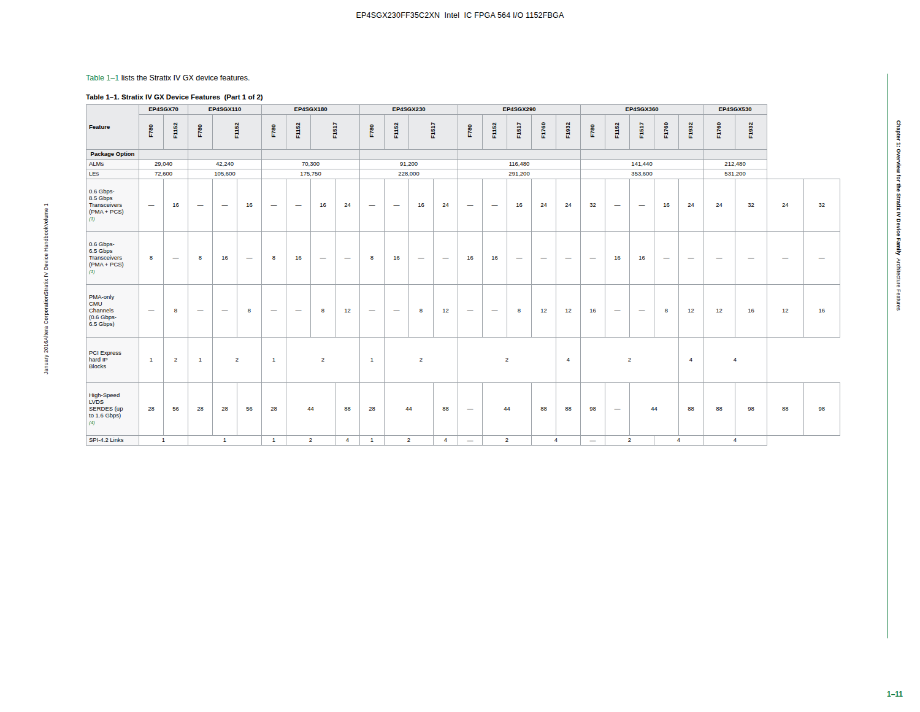EP4SGX230FF35C2XN Intel IC FPGA 564 I/O 1152FBGA
January 2016 Altera Corporation Stratix IV Device Handbook Volume 1
Chapter 1: Overview for the Stratix IV Device Family Architecture Features
1–11
Table 1–1 lists the Stratix IV GX device features.
Table 1–1. Stratix IV GX Device Features (Part 1 of 2)
| Feature | EP4SGX70 | EP4SGX110 | EP4SGX180 | EP4SGX230 | EP4SGX290 | EP4SGX360 | EP4SGX530 |
| --- | --- | --- | --- | --- | --- | --- | --- |
| F780 | F1152 | F780 | F1152 | F780 | F1152 | F1517 | F780 | F1152 | F1517 | F780 | F1152 | F1517 | F1760 | F1932 | F780 | F1152 | F1517 | F1760 | F1932 | F1760 | F1932 |
| Package Option | | | | | | | |
| ALMs | 29,040 | 42,240 | 70,300 | 91,200 | 116,480 | 141,440 | 212,480 |
| LEs | 72,600 | 105,600 | 175,750 | 228,000 | 291,200 | 353,600 | 531,200 |
| 0.6 Gbps- 8.5 Gbps Transceivers (PMA + PCS) (1) | — | 16 | — | — | 16 | — | — | 16 | 24 | — | — | 16 | 24 | — | — | 16 | 24 | 24 | 32 | — | — | 16 | 24 | 24 | 32 | 24 | 32 |
| 0.6 Gbps- 6.5 Gbps Transceivers (PMA + PCS) (1) | 8 | — | 8 | 16 | — | 8 | 16 | — | — | 8 | 16 | — | — | 16 | 16 | — | — | — | — | 16 | 16 | — | — | — | — | — | — |
| PMA-only CMU Channels (0.6 Gbps- 6.5 Gbps) | — | 8 | — | — | 8 | — | — | 8 | 12 | — | — | 8 | 12 | — | — | 8 | 12 | 12 | 16 | — | — | 8 | 12 | 12 | 16 | 12 | 16 |
| PCI Express hard IP Blocks | 1 | 2 | 1 | 2 | 1 | 2 | 1 | 2 | 2 | 4 | 2 | 4 | 4 |
| High-Speed LVDS SERDES (up to 1.6 Gbps) (4) | 28 | 56 | 28 | 28 | 56 | 28 | 44 | 88 | 28 | 44 | 88 | — | 44 | 88 | 88 | 98 | — | 44 | 88 | 88 | 98 | 88 | 98 |
| SPI-4.2 Links | 1 | 1 | 1 | 2 | 4 | 1 | 2 | 4 | — | 2 | 4 | — | 2 | 4 | 4 |